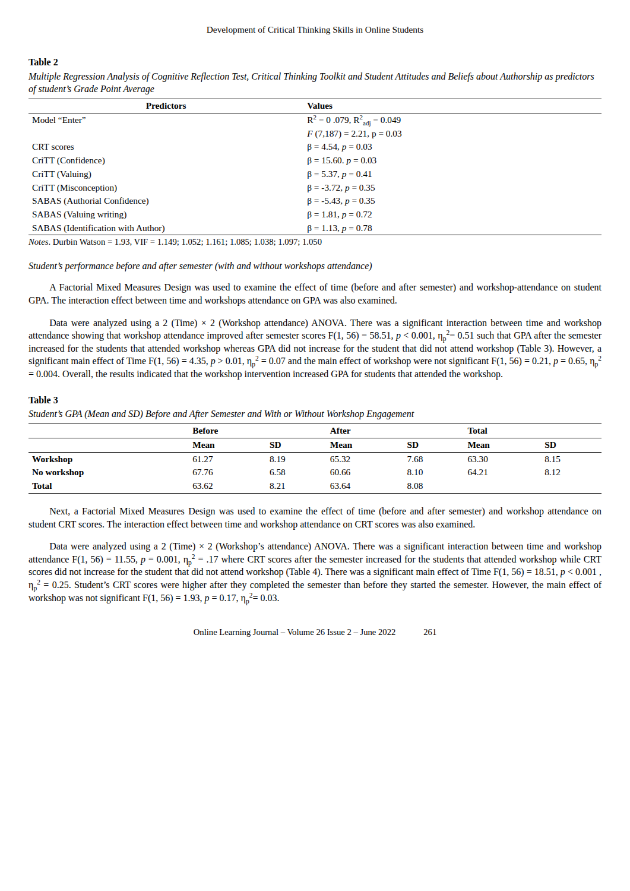Development of Critical Thinking Skills in Online Students
Table 2
Multiple Regression Analysis of Cognitive Reflection Test, Critical Thinking Toolkit and Student Attitudes and Beliefs about Authorship as predictors of student’s Grade Point Average
| Predictors | Values |
| --- | --- |
| Model “Enter” | R 2 = 0 .079, R 2 adj = 0.049 |
| | F (7,187) = 2.21, p = 0.03 |
| CRT scores | β = 4.54, p = 0.03 |
| CriTT (Confidence) | β = 15.60. p = 0.03 |
| CriTT (Valuing) | β = 5.37, p = 0.41 |
| CriTT (Misconception) | β = -3.72, p = 0.35 |
| SABAS (Authorial Confidence) | β = -5.43, p = 0.35 |
| SABAS (Valuing writing) | β = 1.81, p = 0.72 |
| SABAS (Identification with Author) | β = 1.13, p = 0.78 |
Notes. Durbin Watson = 1.93, VIF = 1.149; 1.052; 1.161; 1.085; 1.038; 1.097; 1.050
Student’s performance before and after semester (with and without workshops attendance)
A Factorial Mixed Measures Design was used to examine the effect of time (before and after semester) and workshop-attendance on student GPA. The interaction effect between time and workshops attendance on GPA was also examined.
Data were analyzed using a 2 (Time) × 2 (Workshop attendance) ANOVA. There was a significant interaction between time and workshop attendance showing that workshop attendance improved after semester scores F(1, 56) = 58.51, p < 0.001, ηp2= 0.51 such that GPA after the semester increased for the students that attended workshop whereas GPA did not increase for the student that did not attend workshop (Table 3). However, a significant main effect of Time F(1, 56) = 4.35, p > 0.01, ηp2 = 0.07 and the main effect of workshop were not significant F(1, 56) = 0.21, p = 0.65, ηp2 = 0.004. Overall, the results indicated that the workshop intervention increased GPA for students that attended the workshop.
Table 3
Student’s GPA (Mean and SD) Before and After Semester and With or Without Workshop Engagement
| | Before | After | Total |
| --- | --- | --- | --- |
| | Mean | SD | Mean | SD | Mean | SD |
| Workshop | 61.27 | 8.19 | 65.32 | 7.68 | 63.30 | 8.15 |
| No workshop | 67.76 | 6.58 | 60.66 | 8.10 | 64.21 | 8.12 |
| Total | 63.62 | 8.21 | 63.64 | 8.08 | | |
Next, a Factorial Mixed Measures Design was used to examine the effect of time (before and after semester) and workshop attendance on student CRT scores. The interaction effect between time and workshop attendance on CRT scores was also examined.
Data were analyzed using a 2 (Time) × 2 (Workshop’s attendance) ANOVA. There was a significant interaction between time and workshop attendance F(1, 56) = 11.55, p = 0.001, ηp2 = .17 where CRT scores after the semester increased for the students that attended workshop while CRT scores did not increase for the student that did not attend workshop (Table 4). There was a significant main effect of Time F(1, 56) = 18.51, p < 0.001 , ηp2 = 0.25. Student’s CRT scores were higher after they completed the semester than before they started the semester. However, the main effect of workshop was not significant F(1, 56) = 1.93, p = 0.17, ηp2= 0.03.
Online Learning Journal – Volume 26 Issue 2 – June 2022 261